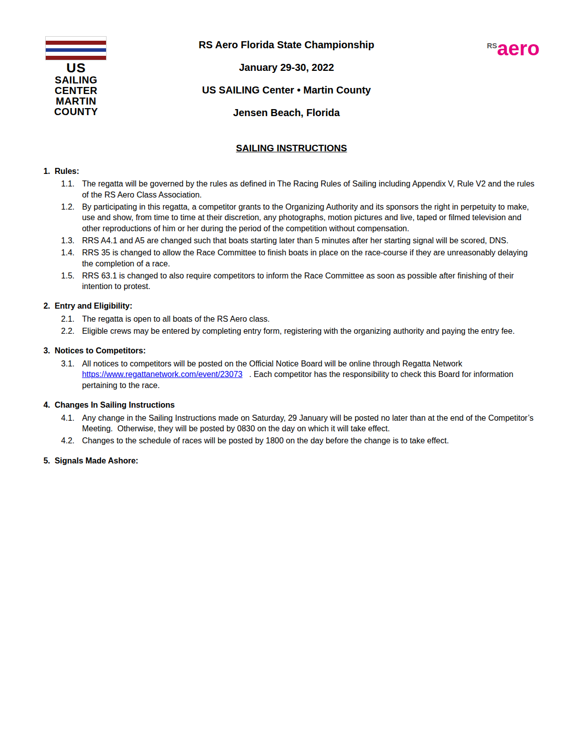US
SAILING
CENTER
MARTIN
COUNTY
RS Aero Florida State Championship
January 29-30, 2022
US SAILING Center • Martin County
Jensen Beach, Florida
RSaero
SAILING INSTRUCTIONS
1. Rules:
The regatta will be governed by the rules as defined in The Racing Rules of Sailing including Appendix V, Rule V2 and the rules of the RS Aero Class Association.
By participating in this regatta, a competitor grants to the Organizing Authority and its sponsors the right in perpetuity to make, use and show, from time to time at their discretion, any photographs, motion pictures and live, taped or filmed television and other reproductions of him or her during the period of the competition without compensation.
RRS A4.1 and A5 are changed such that boats starting later than 5 minutes after her starting signal will be scored, DNS.
RRS 35 is changed to allow the Race Committee to finish boats in place on the race-course if they are unreasonably delaying the completion of a race.
RRS 63.1 is changed to also require competitors to inform the Race Committee as soon as possible after finishing of their intention to protest.
2. Entry and Eligibility:
The regatta is open to all boats of the RS Aero class.
Eligible crews may be entered by completing entry form, registering with the organizing authority and paying the entry fee.
3. Notices to Competitors:
All notices to competitors will be posted on the Official Notice Board will be online through Regatta Network https://www.regattanetwork.com/event/23073 . Each competitor has the responsibility to check this Board for information pertaining to the race.
4. Changes In Sailing Instructions
Any change in the Sailing Instructions made on Saturday, 29 January will be posted no later than at the end of the Competitor’s Meeting. Otherwise, they will be posted by 0830 on the day on which it will take effect.
Changes to the schedule of races will be posted by 1800 on the day before the change is to take effect.
5. Signals Made Ashore: